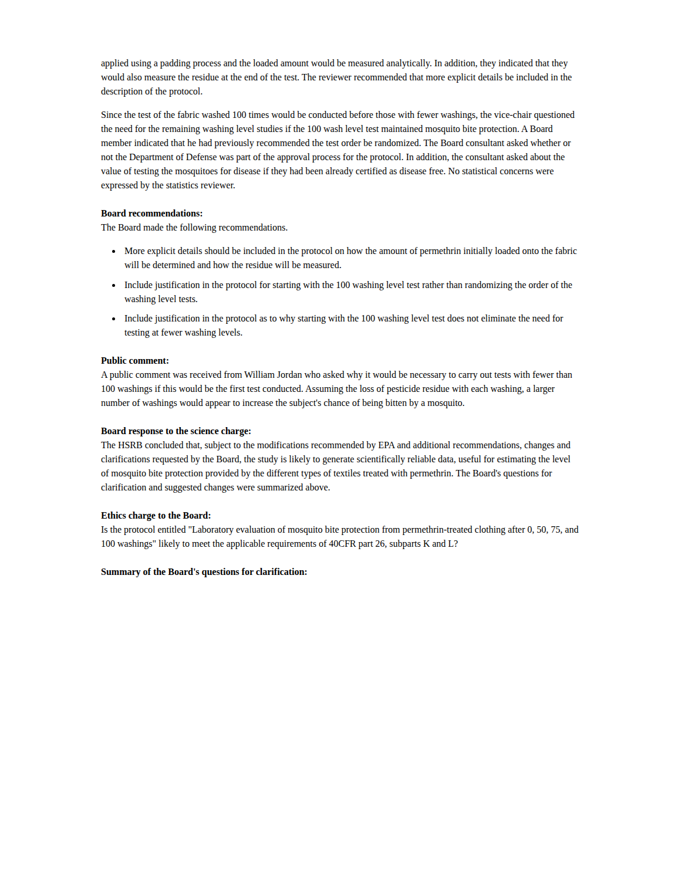applied using a padding process and the loaded amount would be measured analytically. In addition, they indicated that they would also measure the residue at the end of the test. The reviewer recommended that more explicit details be included in the description of the protocol.
Since the test of the fabric washed 100 times would be conducted before those with fewer washings, the vice-chair questioned the need for the remaining washing level studies if the 100 wash level test maintained mosquito bite protection. A Board member indicated that he had previously recommended the test order be randomized. The Board consultant asked whether or not the Department of Defense was part of the approval process for the protocol. In addition, the consultant asked about the value of testing the mosquitoes for disease if they had been already certified as disease free. No statistical concerns were expressed by the statistics reviewer.
Board recommendations:
The Board made the following recommendations.
More explicit details should be included in the protocol on how the amount of permethrin initially loaded onto the fabric will be determined and how the residue will be measured.
Include justification in the protocol for starting with the 100 washing level test rather than randomizing the order of the washing level tests.
Include justification in the protocol as to why starting with the 100 washing level test does not eliminate the need for testing at fewer washing levels.
Public comment:
A public comment was received from William Jordan who asked why it would be necessary to carry out tests with fewer than 100 washings if this would be the first test conducted. Assuming the loss of pesticide residue with each washing, a larger number of washings would appear to increase the subject's chance of being bitten by a mosquito.
Board response to the science charge:
The HSRB concluded that, subject to the modifications recommended by EPA and additional recommendations, changes and clarifications requested by the Board, the study is likely to generate scientifically reliable data, useful for estimating the level of mosquito bite protection provided by the different types of textiles treated with permethrin. The Board's questions for clarification and suggested changes were summarized above.
Ethics charge to the Board:
Is the protocol entitled "Laboratory evaluation of mosquito bite protection from permethrin-treated clothing after 0, 50, 75, and 100 washings" likely to meet the applicable requirements of 40CFR part 26, subparts K and L?
Summary of the Board's questions for clarification: